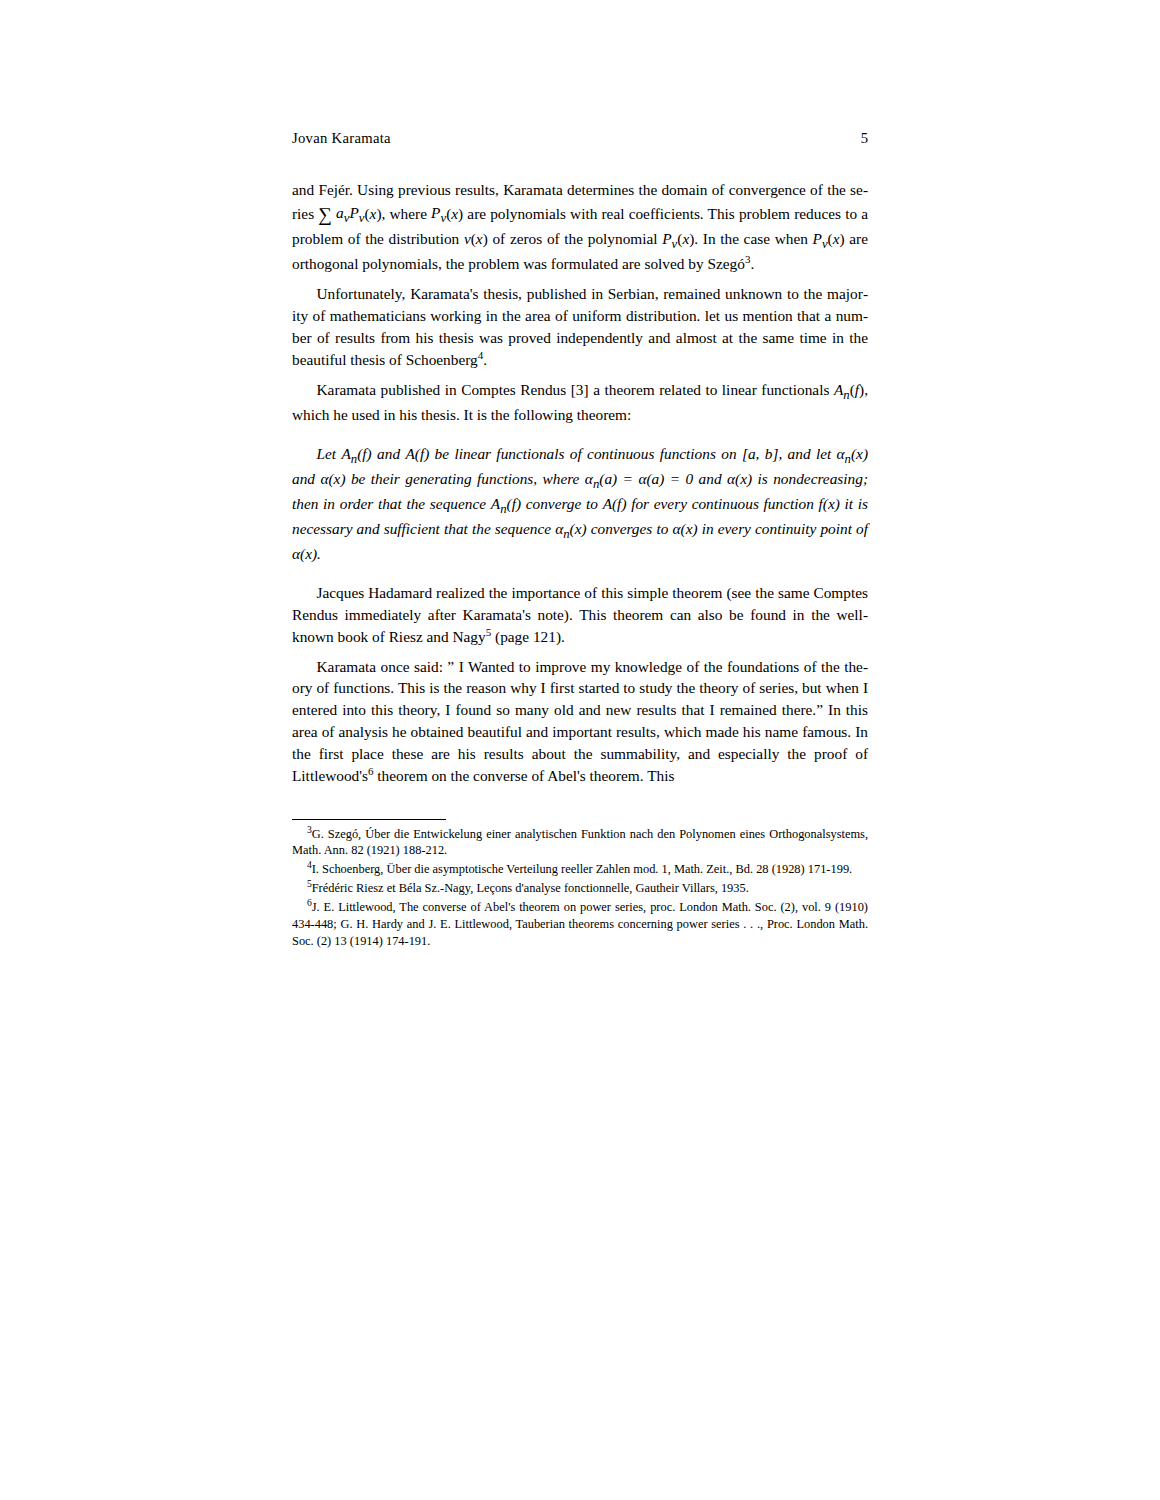Jovan Karamata 5
and Fejér. Using previous results, Karamata determines the domain of convergence of the series ∑ aνPν(x), where Pν(x) are polynomials with real coefficients. This problem reduces to a problem of the distribution ν(x) of zeros of the polynomial Pν(x). In the case when Pν(x) are orthogonal polynomials, the problem was formulated are solved by Szegó3.
Unfortunately, Karamata's thesis, published in Serbian, remained unknown to the majority of mathematicians working in the area of uniform distribution. let us mention that a number of results from his thesis was proved independently and almost at the same time in the beautiful thesis of Schoenberg4.
Karamata published in Comptes Rendus [3] a theorem related to linear functionals An(f), which he used in his thesis. It is the following theorem:
Let An(f) and A(f) be linear functionals of continuous functions on [a, b], and let αn(x) and α(x) be their generating functions, where αn(a) = α(a) = 0 and α(x) is nondecreasing; then in order that the sequence An(f) converge to A(f) for every continuous function f(x) it is necessary and sufficient that the sequence αn(x) converges to α(x) in every continuity point of α(x).
Jacques Hadamard realized the importance of this simple theorem (see the same Comptes Rendus immediately after Karamata's note). This theorem can also be found in the well-known book of Riesz and Nagy5 (page 121).
Karamata once said: ” I Wanted to improve my knowledge of the foundations of the theory of functions. This is the reason why I first started to study the theory of series, but when I entered into this theory, I found so many old and new results that I remained there.” In this area of analysis he obtained beautiful and important results, which made his name famous. In the first place these are his results about the summability, and especially the proof of Littlewood's6 theorem on the converse of Abel's theorem. This
3G. Szegó, Úber die Entwickelung einer analytischen Funktion nach den Polynomen eines Orthogonalsystems, Math. Ann. 82 (1921) 188-212.
4I. Schoenberg, Über die asymptotische Verteilung reeller Zahlen mod. 1, Math. Zeit., Bd. 28 (1928) 171-199.
5Frédéric Riesz et Béla Sz.-Nagy, Leçons d'analyse fonctionnelle, Gautheir Villars, 1935.
6J. E. Littlewood, The converse of Abel's theorem on power series, proc. London Math. Soc. (2), vol. 9 (1910) 434-448; G. H. Hardy and J. E. Littlewood, Tauberian theorems concerning power series . . ., Proc. London Math. Soc. (2) 13 (1914) 174-191.